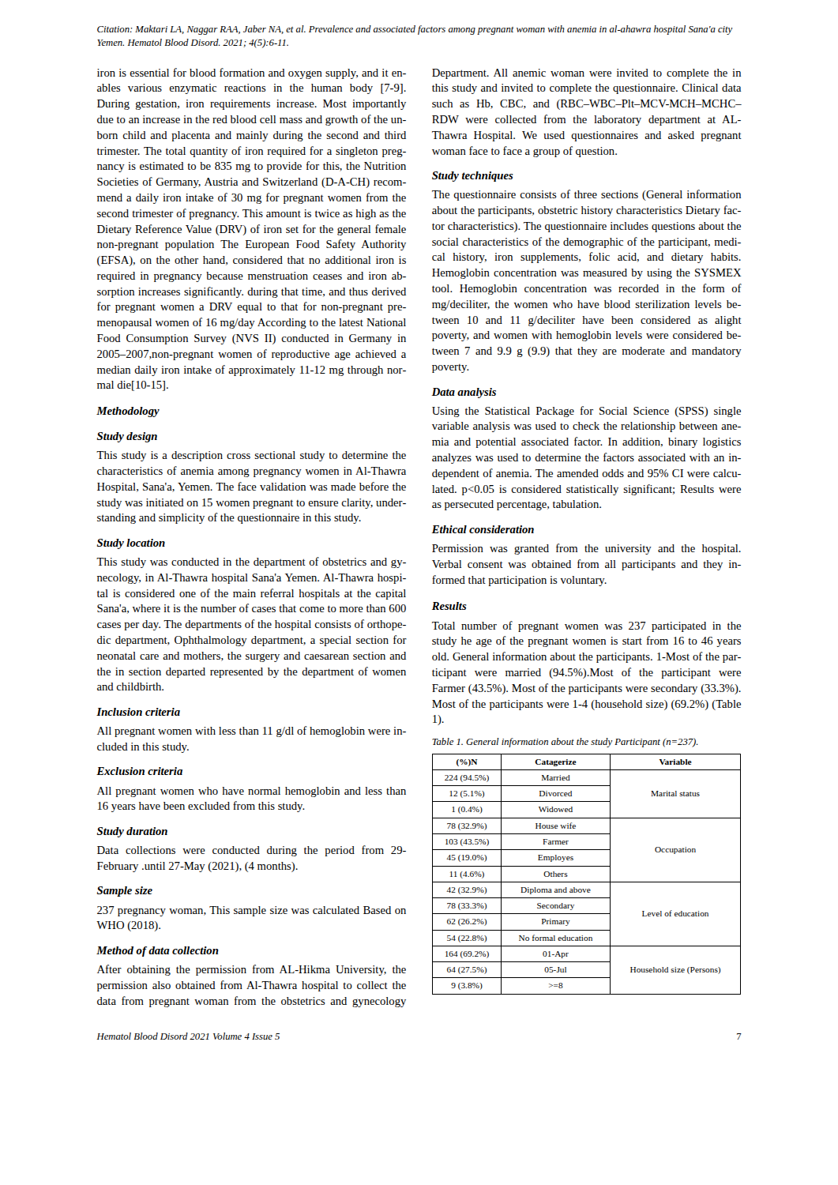Citation: Maktari LA, Naggar RAA, Jaber NA, et al. Prevalence and associated factors among pregnant woman with anemia in al-ahawra hospital Sana'a city Yemen. Hematol Blood Disord. 2021; 4(5):6-11.
iron is essential for blood formation and oxygen supply, and it enables various enzymatic reactions in the human body [7-9]. During gestation, iron requirements increase. Most importantly due to an increase in the red blood cell mass and growth of the unborn child and placenta and mainly during the second and third trimester. The total quantity of iron required for a singleton pregnancy is estimated to be 835 mg to provide for this, the Nutrition Societies of Germany, Austria and Switzerland (D-A-CH) recommend a daily iron intake of 30 mg for pregnant women from the second trimester of pregnancy. This amount is twice as high as the Dietary Reference Value (DRV) of iron set for the general female non-pregnant population The European Food Safety Authority (EFSA), on the other hand, considered that no additional iron is required in pregnancy because menstruation ceases and iron absorption increases significantly. during that time, and thus derived for pregnant women a DRV equal to that for non-pregnant premenopausal women of 16 mg/day According to the latest National Food Consumption Survey (NVS II) conducted in Germany in 2005–2007,non-pregnant women of reproductive age achieved a median daily iron intake of approximately 11-12 mg through normal die[10-15].
Methodology
Study design
This study is a description cross sectional study to determine the characteristics of anemia among pregnancy women in Al-Thawra Hospital, Sana'a, Yemen. The face validation was made before the study was initiated on 15 women pregnant to ensure clarity, understanding and simplicity of the questionnaire in this study.
Study location
This study was conducted in the department of obstetrics and gynecology, in Al-Thawra hospital Sana'a Yemen. Al-Thawra hospital is considered one of the main referral hospitals at the capital Sana'a, where it is the number of cases that come to more than 600 cases per day. The departments of the hospital consists of orthopedic department, Ophthalmology department, a special section for neonatal care and mothers, the surgery and caesarean section and the in section departed represented by the department of women and childbirth.
Inclusion criteria
All pregnant women with less than 11 g/dl of hemoglobin were included in this study.
Exclusion criteria
All pregnant women who have normal hemoglobin and less than 16 years have been excluded from this study.
Study duration
Data collections were conducted during the period from 29-February .until 27-May (2021), (4 months).
Sample size
237 pregnancy woman, This sample size was calculated Based on WHO (2018).
Method of data collection
After obtaining the permission from AL-Hikma University, the permission also obtained from Al-Thawra hospital to collect the data from pregnant woman from the obstetrics and gynecology Department. All anemic woman were invited to complete the in this study and invited to complete the questionnaire. Clinical data such as Hb, CBC, and (RBC–WBC–Plt–MCV-MCH–MCHC–RDW were collected from the laboratory department at AL-Thawra Hospital. We used questionnaires and asked pregnant woman face to face a group of question.
Study techniques
The questionnaire consists of three sections (General information about the participants, obstetric history characteristics Dietary factor characteristics). The questionnaire includes questions about the social characteristics of the demographic of the participant, medical history, iron supplements, folic acid, and dietary habits. Hemoglobin concentration was measured by using the SYSMEX tool. Hemoglobin concentration was recorded in the form of mg/deciliter, the women who have blood sterilization levels between 10 and 11 g/deciliter have been considered as alight poverty, and women with hemoglobin levels were considered between 7 and 9.9 g (9.9) that they are moderate and mandatory poverty.
Data analysis
Using the Statistical Package for Social Science (SPSS) single variable analysis was used to check the relationship between anemia and potential associated factor. In addition, binary logistics analyzes was used to determine the factors associated with an independent of anemia. The amended odds and 95% CI were calculated. p<0.05 is considered statistically significant; Results were as persecuted percentage, tabulation.
Ethical consideration
Permission was granted from the university and the hospital. Verbal consent was obtained from all participants and they informed that participation is voluntary.
Results
Total number of pregnant women was 237 participated in the study he age of the pregnant women is start from 16 to 46 years old. General information about the participants. 1-Most of the participant were married (94.5%).Most of the participant were Farmer (43.5%). Most of the participants were secondary (33.3%). Most of the participants were 1-4 (household size) (69.2%) (Table 1).
Table 1. General information about the study Participant (n=237).
| (%)N | Catagerize | Variable |
| --- | --- | --- |
| 224 (94.5%) | Married | Marital status |
| 12 (5.1%) | Divorced |
| 1 (0.4%) | Widowed |
| 78 (32.9%) | House wife | Occupation |
| 103 (43.5%) | Farmer |
| 45 (19.0%) | Employes |
| 11 (4.6%) | Others |
| 42 (32.9%) | Diploma and above | Level of education |
| 78 (33.3%) | Secondary |
| 62 (26.2%) | Primary |
| 54 (22.8%) | No formal education |
| 164 (69.2%) | 01-Apr | Household size (Persons) |
| 64 (27.5%) | 05-Jul |
| 9 (3.8%) | >=8 |
Hematol Blood Disord 2021 Volume 4 Issue 5 7